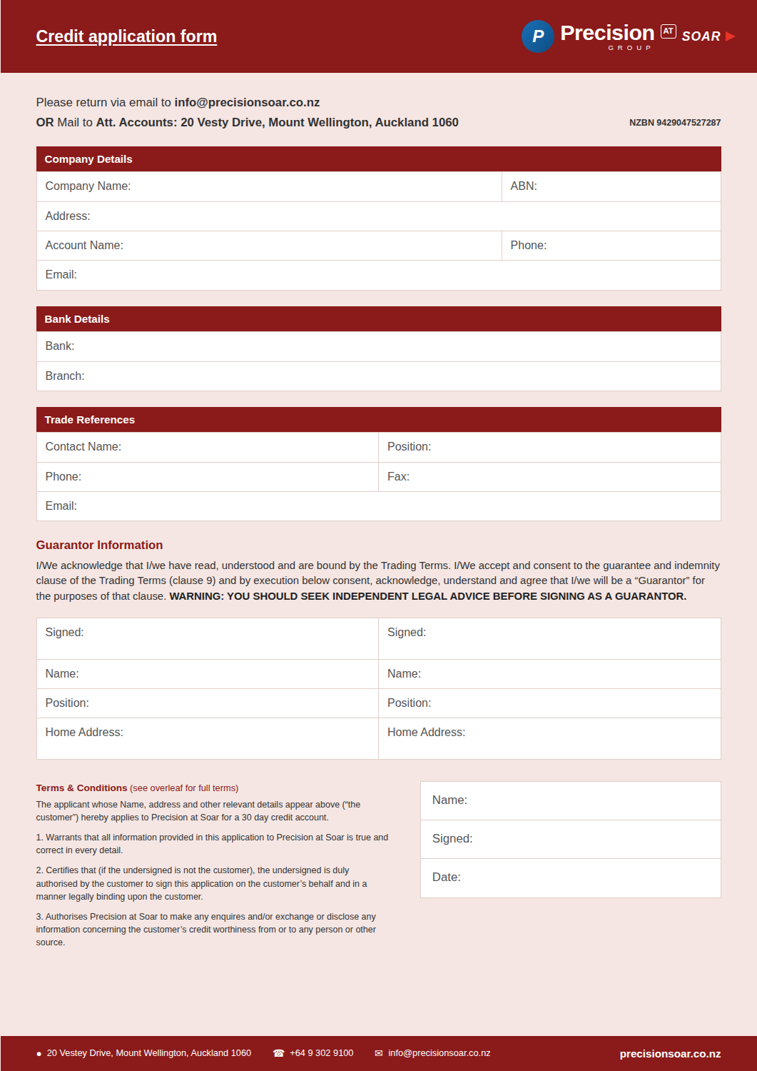Credit application form
P
Precision GROUP
AT SOAR
Please return via email to info@precisionsoar.co.nz
OR Mail to Att. Accounts: 20 Vesty Drive, Mount Wellington, Auckland 1060
NZBN 9429047527287
Company Details
| Company Name: | ABN: |
| Address: |
| Account Name: | Phone: |
| Email: |
Bank Details
| Bank: |
| Branch: |
Trade References
| Contact Name: | Position: |
| Phone: | Fax: |
| Email: |
Guarantor Information
I/We acknowledge that I/we have read, understood and are bound by the Trading Terms. I/We accept and consent to the guarantee and indemnity clause of the Trading Terms (clause 9) and by execution below consent, acknowledge, understand and agree that I/we will be a “Guarantor” for the purposes of that clause. WARNING: YOU SHOULD SEEK INDEPENDENT LEGAL ADVICE BEFORE SIGNING AS A GUARANTOR.
| Signed: | Signed: |
| Name: | Name: |
| Position: | Position: |
| Home Address: | Home Address: |
Terms & Conditions
(see overleaf for full terms)
The applicant whose Name, address and other relevant details appear above (“the customer”) hereby applies to Precision at Soar for a 30 day credit account.
1. Warrants that all information provided in this application to Precision at Soar is true and correct in every detail.
2. Certifies that (if the undersigned is not the customer), the undersigned is duly authorised by the customer to sign this application on the customer’s behalf and in a manner legally binding upon the customer.
3. Authorises Precision at Soar to make any enquires and/or exchange or disclose any information concerning the customer’s credit worthiness from or to any person or other source.
Name:
Signed:
Date:
● 20 Vestey Drive, Mount Wellington, Auckland 1060 ☎ +64 9 302 9100 ✉ info@precisionsoar.co.nz precisionsoar.co.nz